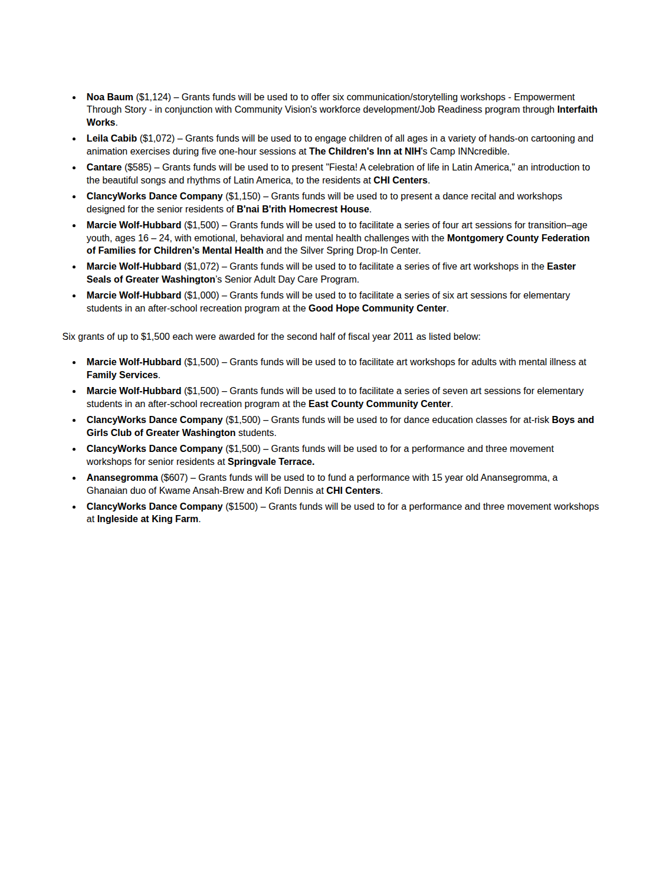Noa Baum ($1,124) – Grants funds will be used to to offer six communication/storytelling workshops - Empowerment Through Story - in conjunction with Community Vision's workforce development/Job Readiness program through Interfaith Works.
Leila Cabib ($1,072) – Grants funds will be used to to engage children of all ages in a variety of hands-on cartooning and animation exercises during five one-hour sessions at The Children's Inn at NIH's Camp INNcredible.
Cantare ($585) – Grants funds will be used to to present "Fiesta! A celebration of life in Latin America," an introduction to the beautiful songs and rhythms of Latin America, to the residents at CHI Centers.
ClancyWorks Dance Company ($1,150) – Grants funds will be used to to present a dance recital and workshops designed for the senior residents of B'nai B'rith Homecrest House.
Marcie Wolf-Hubbard ($1,500) – Grants funds will be used to to facilitate a series of four art sessions for transition–age youth, ages 16 – 24, with emotional, behavioral and mental health challenges with the Montgomery County Federation of Families for Children’s Mental Health and the Silver Spring Drop-In Center.
Marcie Wolf-Hubbard ($1,072) – Grants funds will be used to to facilitate a series of five art workshops in the Easter Seals of Greater Washington’s Senior Adult Day Care Program.
Marcie Wolf-Hubbard ($1,000) – Grants funds will be used to to facilitate a series of six art sessions for elementary students in an after-school recreation program at the Good Hope Community Center.
Six grants of up to $1,500 each were awarded for the second half of fiscal year 2011 as listed below:
Marcie Wolf-Hubbard ($1,500) – Grants funds will be used to to facilitate art workshops for adults with mental illness at Family Services.
Marcie Wolf-Hubbard ($1,500) – Grants funds will be used to to facilitate a series of seven art sessions for elementary students in an after-school recreation program at the East County Community Center.
ClancyWorks Dance Company ($1,500) – Grants funds will be used to for dance education classes for at-risk Boys and Girls Club of Greater Washington students.
ClancyWorks Dance Company ($1,500) – Grants funds will be used to for a performance and three movement workshops for senior residents at Springvale Terrace.
Anansegromma ($607) – Grants funds will be used to to fund a performance with 15 year old Anansegromma, a Ghanaian duo of Kwame Ansah-Brew and Kofi Dennis at CHI Centers.
ClancyWorks Dance Company ($1500) – Grants funds will be used to for a performance and three movement workshops at Ingleside at King Farm.